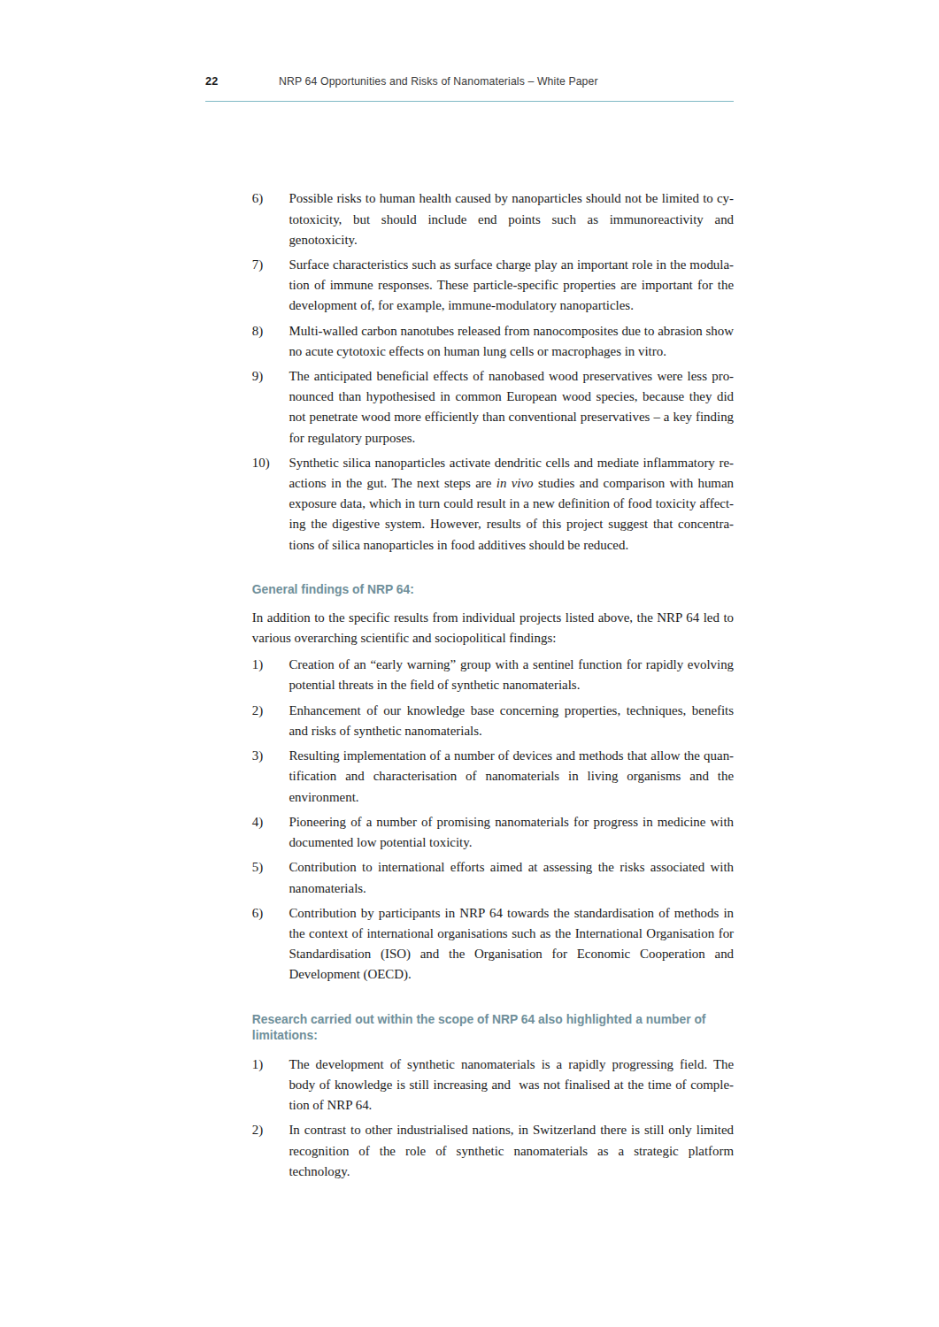22 NRP 64 Opportunities and Risks of Nanomaterials – White Paper
6) Possible risks to human health caused by nanoparticles should not be limited to cytotoxicity, but should include end points such as immunoreactivity and genotoxicity.
7) Surface characteristics such as surface charge play an important role in the modulation of immune responses. These particle-specific properties are important for the development of, for example, immune-modulatory nanoparticles.
8) Multi-walled carbon nanotubes released from nanocomposites due to abrasion show no acute cytotoxic effects on human lung cells or macrophages in vitro.
9) The anticipated beneficial effects of nanobased wood preservatives were less pronounced than hypothesised in common European wood species, because they did not penetrate wood more efficiently than conventional preservatives – a key finding for regulatory purposes.
10) Synthetic silica nanoparticles activate dendritic cells and mediate inflammatory reactions in the gut. The next steps are in vivo studies and comparison with human exposure data, which in turn could result in a new definition of food toxicity affecting the digestive system. However, results of this project suggest that concentrations of silica nanoparticles in food additives should be reduced.
General findings of NRP 64:
In addition to the specific results from individual projects listed above, the NRP 64 led to various overarching scientific and sociopolitical findings:
1) Creation of an “early warning” group with a sentinel function for rapidly evolving potential threats in the field of synthetic nanomaterials.
2) Enhancement of our knowledge base concerning properties, techniques, benefits and risks of synthetic nanomaterials.
3) Resulting implementation of a number of devices and methods that allow the quantification and characterisation of nanomaterials in living organisms and the environment.
4) Pioneering of a number of promising nanomaterials for progress in medicine with documented low potential toxicity.
5) Contribution to international efforts aimed at assessing the risks associated with nanomaterials.
6) Contribution by participants in NRP 64 towards the standardisation of methods in the context of international organisations such as the International Organisation for Standardisation (ISO) and the Organisation for Economic Cooperation and Development (OECD).
Research carried out within the scope of NRP 64 also highlighted a number of limitations:
1) The development of synthetic nanomaterials is a rapidly progressing field. The body of knowledge is still increasing and was not finalised at the time of completion of NRP 64.
2) In contrast to other industrialised nations, in Switzerland there is still only limited recognition of the role of synthetic nanomaterials as a strategic platform technology.